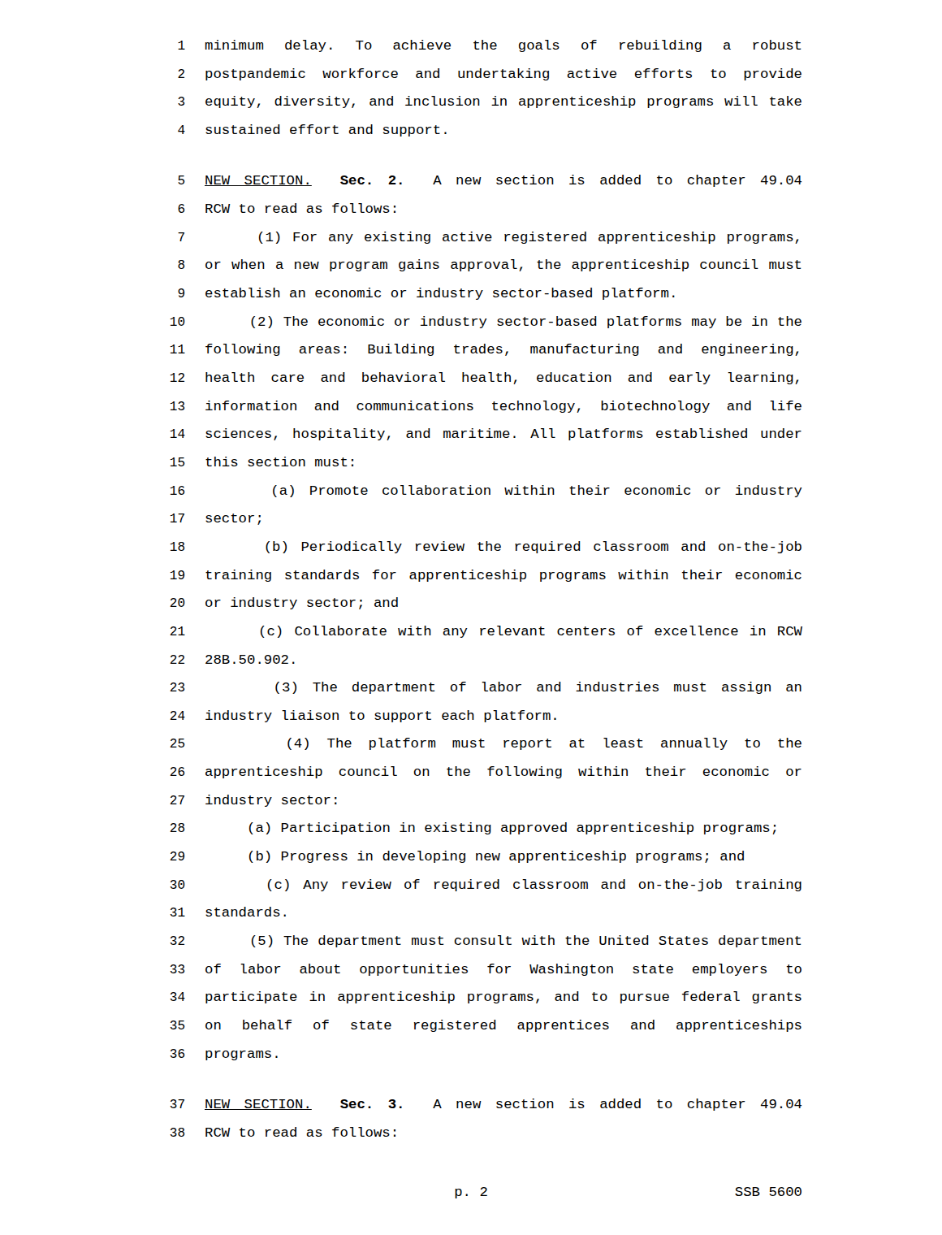1
minimum delay. To achieve the goals of rebuilding a robust
2
postpandemic workforce and undertaking active efforts to provide
3
equity, diversity, and inclusion in apprenticeship programs will take
4
sustained effort and support.
5
NEW SECTION. Sec. 2. A new section is added to chapter 49.04
6
RCW to read as follows:
7
(1) For any existing active registered apprenticeship programs,
8
or when a new program gains approval, the apprenticeship council must
9
establish an economic or industry sector-based platform.
10
(2) The economic or industry sector-based platforms may be in the
11
following areas: Building trades, manufacturing and engineering,
12
health care and behavioral health, education and early learning,
13
information and communications technology, biotechnology and life
14
sciences, hospitality, and maritime. All platforms established under
15
this section must:
16
(a) Promote collaboration within their economic or industry
17
sector;
18
(b) Periodically review the required classroom and on-the-job
19
training standards for apprenticeship programs within their economic
20
or industry sector; and
21
(c) Collaborate with any relevant centers of excellence in RCW
22
28B.50.902.
23
(3) The department of labor and industries must assign an
24
industry liaison to support each platform.
25
(4) The platform must report at least annually to the
26
apprenticeship council on the following within their economic or
27
industry sector:
28
(a) Participation in existing approved apprenticeship programs;
29
(b) Progress in developing new apprenticeship programs; and
30
(c) Any review of required classroom and on-the-job training
31
standards.
32
(5) The department must consult with the United States department
33
of labor about opportunities for Washington state employers to
34
participate in apprenticeship programs, and to pursue federal grants
35
on behalf of state registered apprentices and apprenticeships
36
programs.
37
NEW SECTION. Sec. 3. A new section is added to chapter 49.04
38
RCW to read as follows:
p. 2 SSB 5600